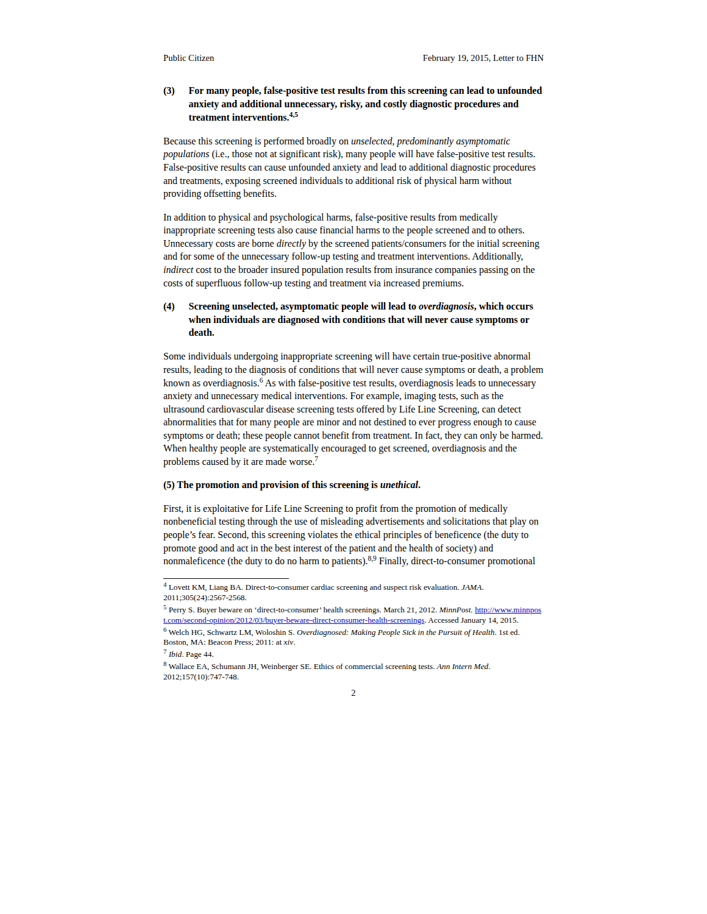Public Citizen
February 19, 2015, Letter to FHN
(3) For many people, false-positive test results from this screening can lead to unfounded anxiety and additional unnecessary, risky, and costly diagnostic procedures and treatment interventions.4,5
Because this screening is performed broadly on unselected, predominantly asymptomatic populations (i.e., those not at significant risk), many people will have false-positive test results. False-positive results can cause unfounded anxiety and lead to additional diagnostic procedures and treatments, exposing screened individuals to additional risk of physical harm without providing offsetting benefits.
In addition to physical and psychological harms, false-positive results from medically inappropriate screening tests also cause financial harms to the people screened and to others. Unnecessary costs are borne directly by the screened patients/consumers for the initial screening and for some of the unnecessary follow-up testing and treatment interventions. Additionally, indirect cost to the broader insured population results from insurance companies passing on the costs of superfluous follow-up testing and treatment via increased premiums.
(4) Screening unselected, asymptomatic people will lead to overdiagnosis, which occurs when individuals are diagnosed with conditions that will never cause symptoms or death.
Some individuals undergoing inappropriate screening will have certain true-positive abnormal results, leading to the diagnosis of conditions that will never cause symptoms or death, a problem known as overdiagnosis.6 As with false-positive test results, overdiagnosis leads to unnecessary anxiety and unnecessary medical interventions. For example, imaging tests, such as the ultrasound cardiovascular disease screening tests offered by Life Line Screening, can detect abnormalities that for many people are minor and not destined to ever progress enough to cause symptoms or death; these people cannot benefit from treatment. In fact, they can only be harmed. When healthy people are systematically encouraged to get screened, overdiagnosis and the problems caused by it are made worse.7
(5) The promotion and provision of this screening is unethical.
First, it is exploitative for Life Line Screening to profit from the promotion of medically nonbeneficial testing through the use of misleading advertisements and solicitations that play on people’s fear. Second, this screening violates the ethical principles of beneficence (the duty to promote good and act in the best interest of the patient and the health of society) and nonmaleficence (the duty to do no harm to patients).8,9 Finally, direct-to-consumer promotional
4 Lovett KM, Liang BA. Direct-to-consumer cardiac screening and suspect risk evaluation. JAMA. 2011;305(24):2567-2568.
5 Perry S. Buyer beware on ‘direct-to-consumer’ health screenings. March 21, 2012. MinnPost. http://www.minnpost.com/second-opinion/2012/03/buyer-beware-direct-consumer-health-screenings. Accessed January 14, 2015.
6 Welch HG, Schwartz LM, Woloshin S. Overdiagnosed: Making People Sick in the Pursuit of Health. 1st ed. Boston, MA: Beacon Press; 2011: at xiv.
7 Ibid. Page 44.
8 Wallace EA, Schumann JH, Weinberger SE. Ethics of commercial screening tests. Ann Intern Med. 2012;157(10):747-748.
2